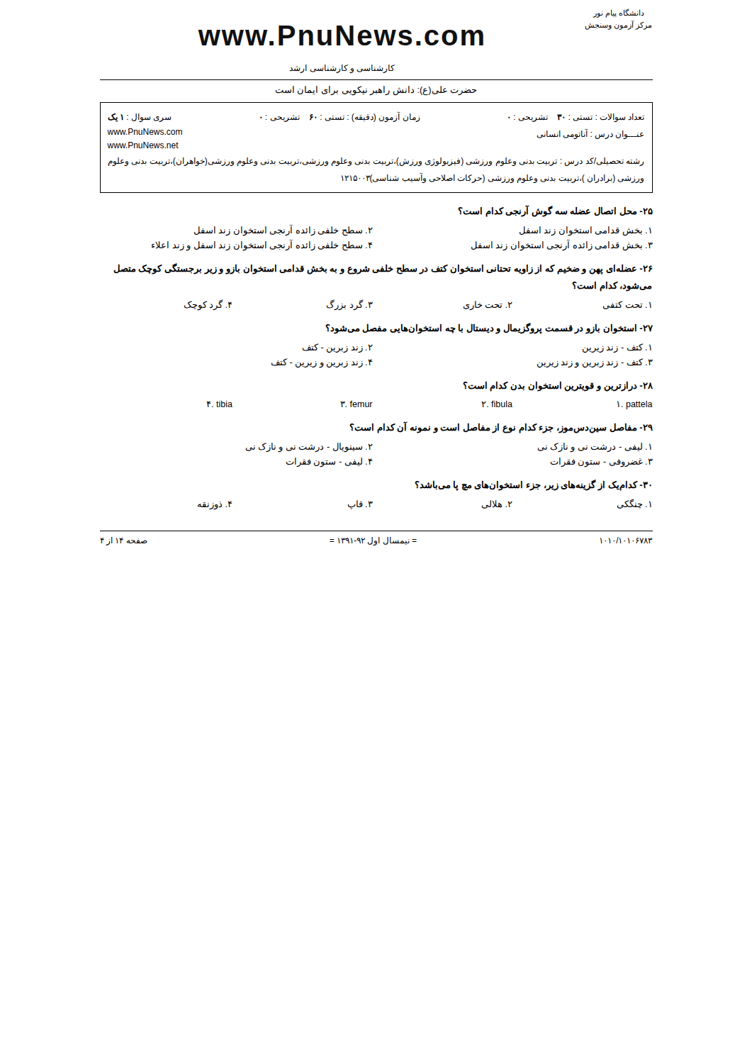دانشگاه پیام نور
مرکز آزمون وسنجش
www.PnuNews.com
کارشناسی و کارشناسی ارشد
حضرت علی(ع): دانش راهبر نیکویی برای ایمان است
تعداد سوالات : تستی : ۳۰ تشریحی : ۰
زمان آزمون (دقیقه) : تستی : ۶۰ تشریحی : ۰
سری سوال : ۱ یک
عنـــوان درس : آناتومی انسانی
www.PnuNews.com
www.PnuNews.net
رشته تحصیلی/کد درس : تربیت بدنی وعلوم ورزشی (فیزیولوژی ورزش)،تربیت بدنی وعلوم ورزشی،تربیت بدنی وعلوم ورزشی(خواهران)،تربیت بدنی وعلوم ورزشی (برادران )،تربیت بدنی وعلوم ورزشی (حرکات اصلاحی وآسیب شناسی)۱۲۱۵۰۰۳
۲۵- محل اتصال عضله سه گوش آرنجی کدام است؟
۱. بخش قدامی استخوان زند اسفل
۲. سطح خلفی زائده آرنجی استخوان زند اسفل
۳. بخش قدامی زائده آرنجی استخوان زند اسفل
۴. سطح خلفی زائده آرنجی استخوان زند اسفل و زند اعلاء
۲۶- عضله‌ای پهن و ضخیم که از زاویه تحتانی استخوان کتف در سطح خلفی شروع و به بخش قدامی استخوان بازو و زیر برجستگی کوچک متصل می‌شود، کدام است؟
۱. تحت کتفی
۲. تحت خاری
۳. گرد بزرگ
۴. گرد کوچک
۲۷- استخوان بازو در قسمت پروگزیمال و دیستال با چه استخوان‌هایی مفصل می‌شود؟
۱. کتف - زند زیرین
۲. زند زبرین - کتف
۳. کتف - زند زبرین و زند زیرین
۴. زند زبرین و زیرین - کتف
۲۸- درازترین و قویترین استخوان بدن کدام است؟
۱. pattela
۲. fibula
۳. femur
۴. tibia
۲۹- مفاصل سین‌دس‌موز، جزء کدام نوع از مفاصل است و نمونه آن کدام است؟
۱. لیفی - درشت نی و نازک نی
۲. سینویال - درشت نی و نازک نی
۳. غضروفی - ستون فقرات
۴. لیفی - ستون فقرات
۳۰- کدام‌یک از گزینه‌های زیر، جزء استخوان‌های مچ پا می‌باشد؟
۱. چنگکی
۲. هلالی
۳. قاپ
۴. ذوزنقه
۱۰۱۰/۱۰۱۰۶۷۸۳
= نیمسال اول ۹۲-۱۳۹۱ =
صفحه ۱۴ از ۴